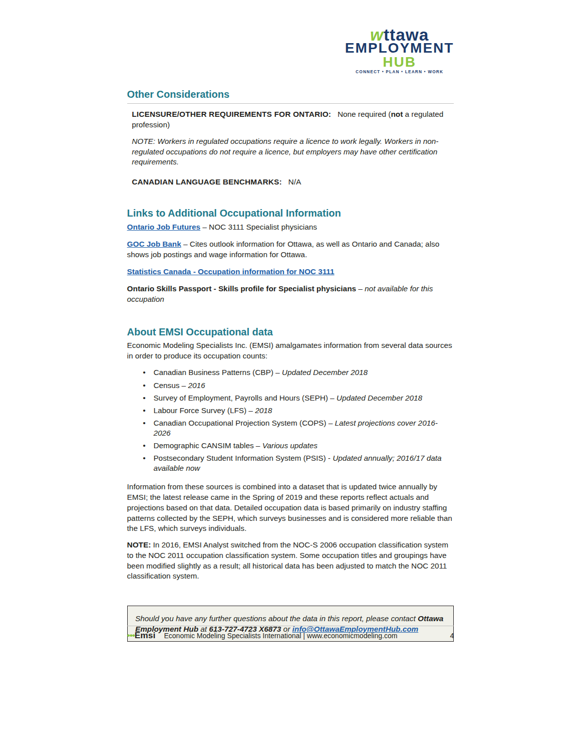wttawa
EMPLOYMENT HUB
CONNECT • PLAN • LEARN • WORK
Other Considerations
LICENSURE/OTHER REQUIREMENTS FOR ONTARIO: None required (not a regulated profession)
NOTE: Workers in regulated occupations require a licence to work legally. Workers in non-regulated occupations do not require a licence, but employers may have other certification requirements.
CANADIAN LANGUAGE BENCHMARKS: N/A
Links to Additional Occupational Information
Ontario Job Futures – NOC 3111 Specialist physicians
GOC Job Bank – Cites outlook information for Ottawa, as well as Ontario and Canada; also shows job postings and wage information for Ottawa.
Statistics Canada - Occupation information for NOC 3111
Ontario Skills Passport - Skills profile for Specialist physicians – not available for this occupation
About EMSI Occupational data
Economic Modeling Specialists Inc. (EMSI) amalgamates information from several data sources in order to produce its occupation counts:
Canadian Business Patterns (CBP) – Updated December 2018
Census – 2016
Survey of Employment, Payrolls and Hours (SEPH) – Updated December 2018
Labour Force Survey (LFS) – 2018
Canadian Occupational Projection System (COPS) – Latest projections cover 2016-2026
Demographic CANSIM tables – Various updates
Postsecondary Student Information System (PSIS) - Updated annually; 2016/17 data available now
Information from these sources is combined into a dataset that is updated twice annually by EMSI; the latest release came in the Spring of 2019 and these reports reflect actuals and projections based on that data. Detailed occupation data is based primarily on industry staffing patterns collected by the SEPH, which surveys businesses and is considered more reliable than the LFS, which surveys individuals.
NOTE: In 2016, EMSI Analyst switched from the NOC-S 2006 occupation classification system to the NOC 2011 occupation classification system. Some occupation titles and groupings have been modified slightly as a result; all historical data has been adjusted to match the NOC 2011 classification system.
Should you have any further questions about the data in this report, please contact Ottawa Employment Hub at 613-727-4723 X6873 or info@OttawaEmploymentHub.com
•••Emsi
Economic Modeling Specialists International | www.economicmodeling.com
4